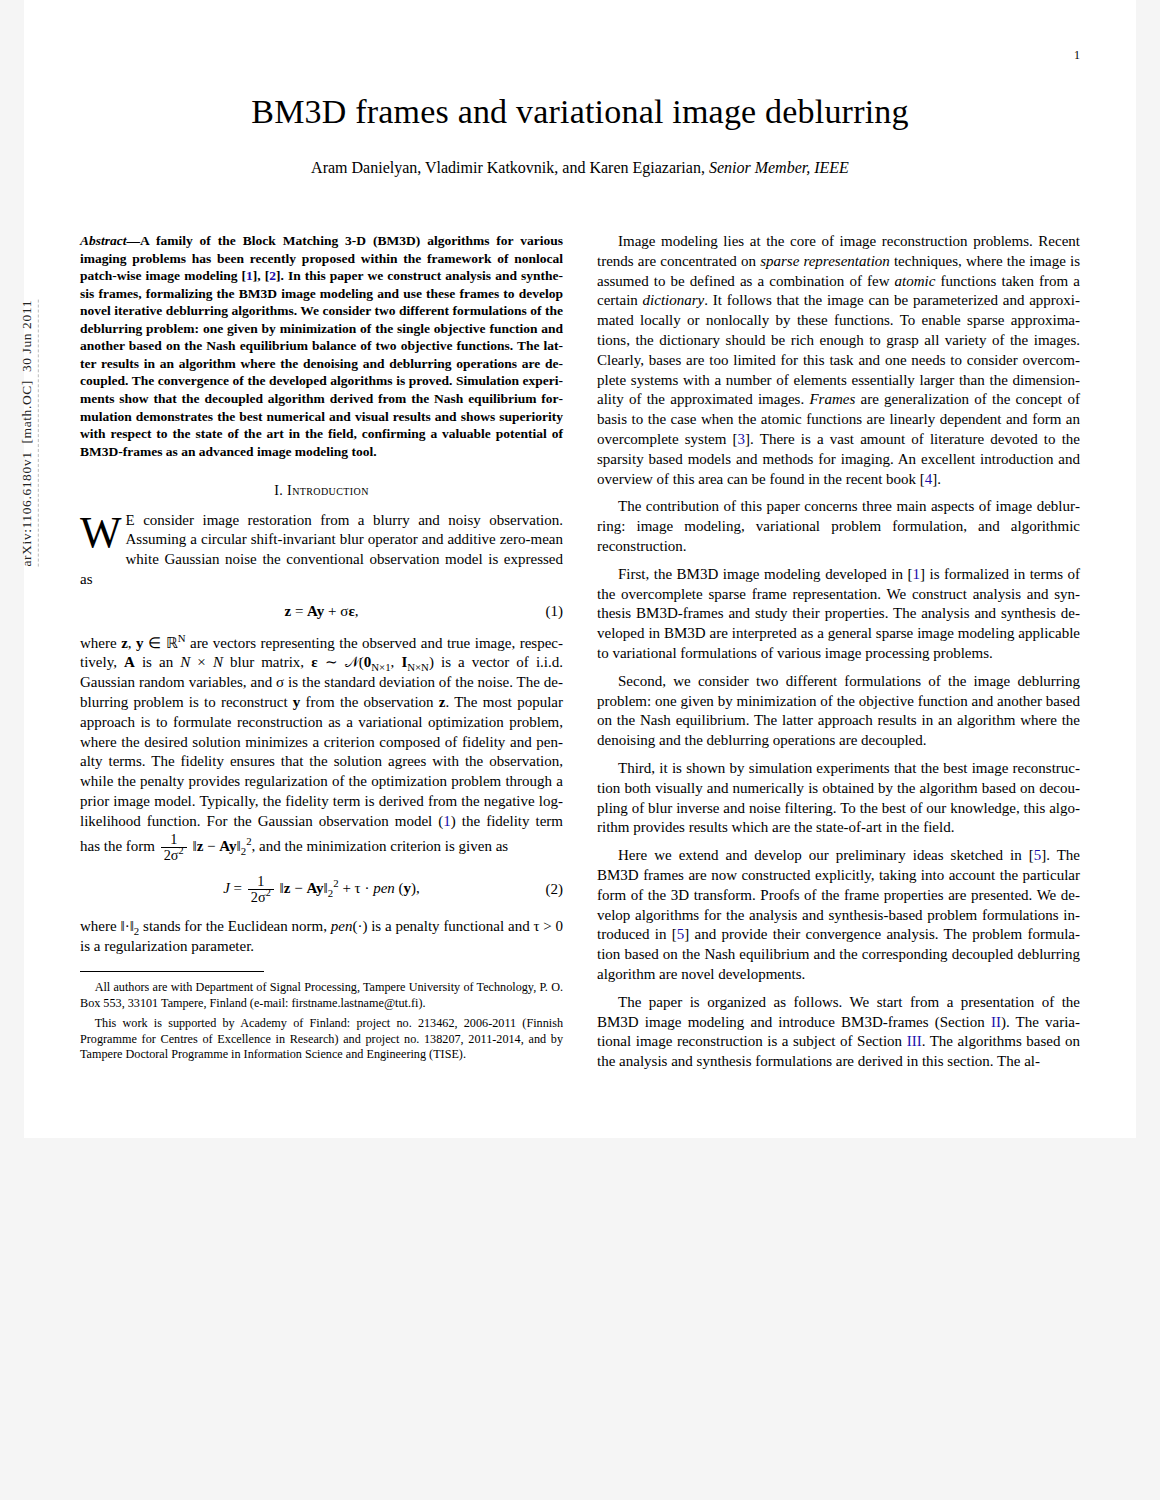arXiv:1106.6180v1 [math.OC] 30 Jun 2011
1
BM3D frames and variational image deblurring
Aram Danielyan, Vladimir Katkovnik, and Karen Egiazarian, Senior Member, IEEE
Abstract—A family of the Block Matching 3-D (BM3D) algorithms for various imaging problems has been recently proposed within the framework of nonlocal patch-wise image modeling [1], [2]. In this paper we construct analysis and synthesis frames, formalizing the BM3D image modeling and use these frames to develop novel iterative deblurring algorithms. We consider two different formulations of the deblurring problem: one given by minimization of the single objective function and another based on the Nash equilibrium balance of two objective functions. The latter results in an algorithm where the denoising and deblurring operations are decoupled. The convergence of the developed algorithms is proved. Simulation experiments show that the decoupled algorithm derived from the Nash equilibrium formulation demonstrates the best numerical and visual results and shows superiority with respect to the state of the art in the field, confirming a valuable potential of BM3D-frames as an advanced image modeling tool.
I. Introduction
WE consider image restoration from a blurry and noisy observation. Assuming a circular shift-invariant blur operator and additive zero-mean white Gaussian noise the conventional observation model is expressed as
z = Ay + σε, (1)
where z, y ∈ ℝN are vectors representing the observed and true image, respectively, A is an N × N blur matrix, ε ∼ 𝒩(0N×1, IN×N) is a vector of i.i.d. Gaussian random variables, and σ is the standard deviation of the noise. The deblurring problem is to reconstruct y from the observation z. The most popular approach is to formulate reconstruction as a variational optimization problem, where the desired solution minimizes a criterion composed of fidelity and penalty terms. The fidelity ensures that the solution agrees with the observation, while the penalty provides regularization of the optimization problem through a prior image model. Typically, the fidelity term is derived from the negative log-likelihood function. For the Gaussian observation model (1) the fidelity term has the form 12σ2 ‖z − Ay‖22, and the minimization criterion is given as
J = 12σ2 ‖z − Ay‖22 + τ · pen (y), (2)
where ‖·‖2 stands for the Euclidean norm, pen(·) is a penalty functional and τ > 0 is a regularization parameter.
All authors are with Department of Signal Processing, Tampere University of Technology, P. O. Box 553, 33101 Tampere, Finland (e-mail: firstname.lastname@tut.fi).
This work is supported by Academy of Finland: project no. 213462, 2006-2011 (Finnish Programme for Centres of Excellence in Research) and project no. 138207, 2011-2014, and by Tampere Doctoral Programme in Information Science and Engineering (TISE).
Image modeling lies at the core of image reconstruction problems. Recent trends are concentrated on sparse representation techniques, where the image is assumed to be defined as a combination of few atomic functions taken from a certain dictionary. It follows that the image can be parameterized and approximated locally or nonlocally by these functions. To enable sparse approximations, the dictionary should be rich enough to grasp all variety of the images. Clearly, bases are too limited for this task and one needs to consider overcomplete systems with a number of elements essentially larger than the dimensionality of the approximated images. Frames are generalization of the concept of basis to the case when the atomic functions are linearly dependent and form an overcomplete system [3]. There is a vast amount of literature devoted to the sparsity based models and methods for imaging. An excellent introduction and overview of this area can be found in the recent book [4].
The contribution of this paper concerns three main aspects of image deblurring: image modeling, variational problem formulation, and algorithmic reconstruction.
First, the BM3D image modeling developed in [1] is formalized in terms of the overcomplete sparse frame representation. We construct analysis and synthesis BM3D-frames and study their properties. The analysis and synthesis developed in BM3D are interpreted as a general sparse image modeling applicable to variational formulations of various image processing problems.
Second, we consider two different formulations of the image deblurring problem: one given by minimization of the objective function and another based on the Nash equilibrium. The latter approach results in an algorithm where the denoising and the deblurring operations are decoupled.
Third, it is shown by simulation experiments that the best image reconstruction both visually and numerically is obtained by the algorithm based on decoupling of blur inverse and noise filtering. To the best of our knowledge, this algorithm provides results which are the state-of-art in the field.
Here we extend and develop our preliminary ideas sketched in [5]. The BM3D frames are now constructed explicitly, taking into account the particular form of the 3D transform. Proofs of the frame properties are presented. We develop algorithms for the analysis and synthesis-based problem formulations introduced in [5] and provide their convergence analysis. The problem formulation based on the Nash equilibrium and the corresponding decoupled deblurring algorithm are novel developments.
The paper is organized as follows. We start from a presentation of the BM3D image modeling and introduce BM3D-frames (Section II). The variational image reconstruction is a subject of Section III. The algorithms based on the analysis and synthesis formulations are derived in this section. The al-